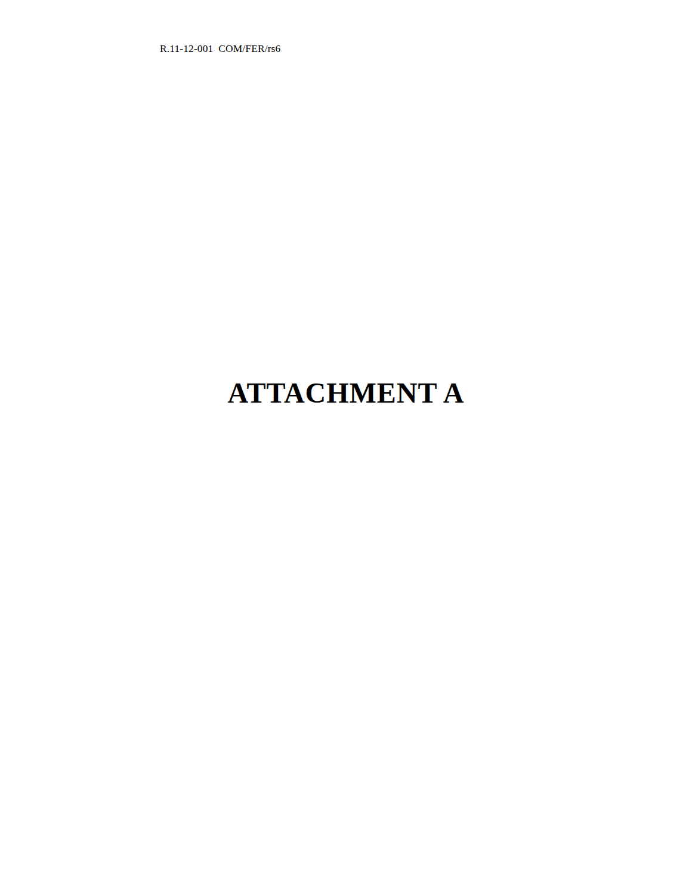R.11-12-001 COM/FER/rs6
ATTACHMENT A